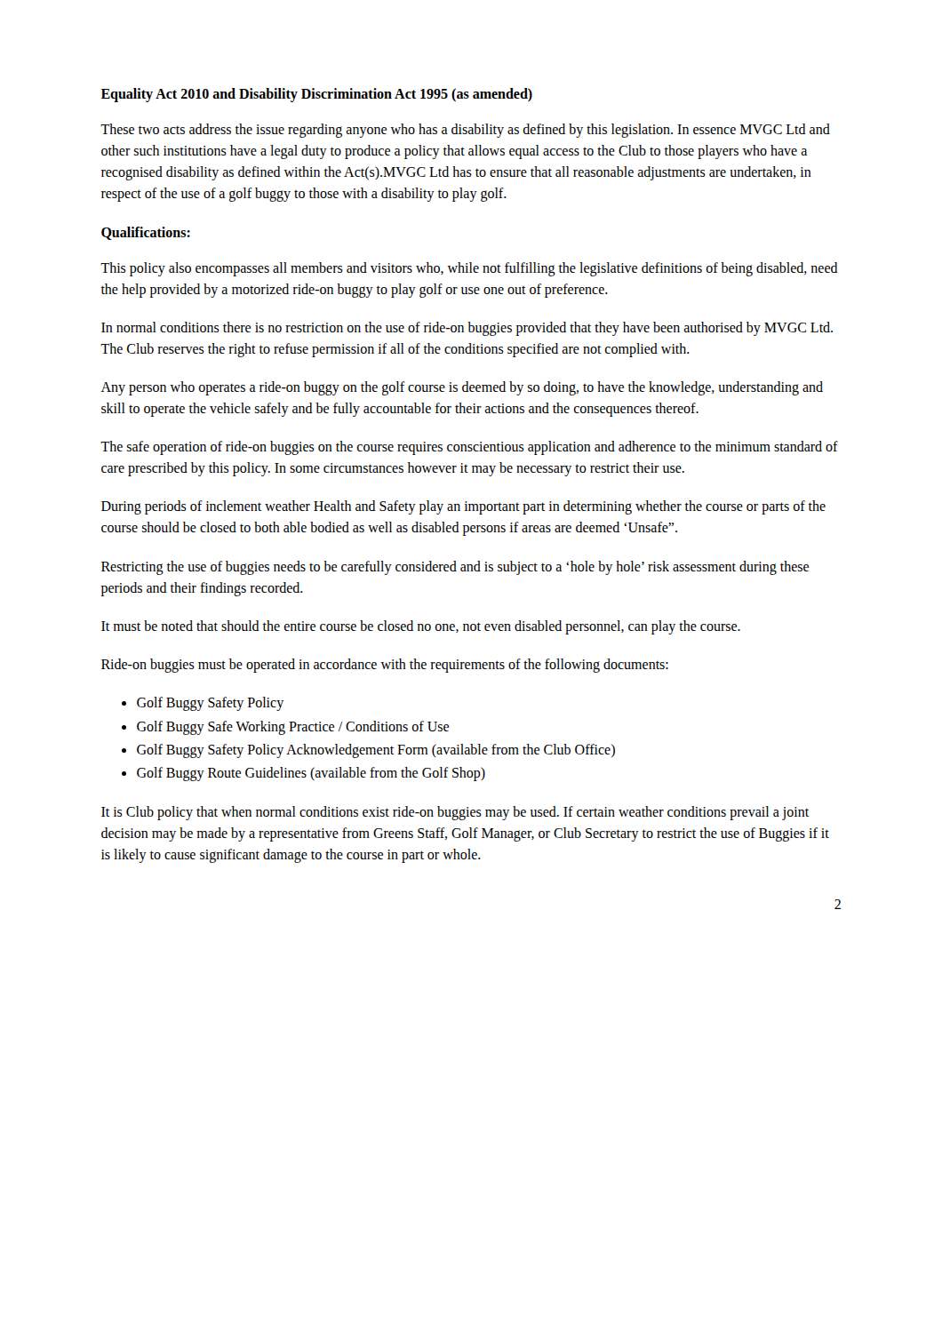Equality Act 2010 and Disability Discrimination Act 1995 (as amended)
These two acts address the issue regarding anyone who has a disability as defined by this legislation. In essence MVGC Ltd and other such institutions have a legal duty to produce a policy that allows equal access to the Club to those players who have a recognised disability as defined within the Act(s).MVGC Ltd has to ensure that all reasonable adjustments are undertaken, in respect of the use of a golf buggy to those with a disability to play golf.
Qualifications:
This policy also encompasses all members and visitors who, while not fulfilling the legislative definitions of being disabled, need the help provided by a motorized ride-on buggy to play golf or use one out of preference.
In normal conditions there is no restriction on the use of ride-on buggies provided that they have been authorised by MVGC Ltd. The Club reserves the right to refuse permission if all of the conditions specified are not complied with.
Any person who operates a ride-on buggy on the golf course is deemed by so doing, to have the knowledge, understanding and skill to operate the vehicle safely and be fully accountable for their actions and the consequences thereof.
The safe operation of ride-on buggies on the course requires conscientious application and adherence to the minimum standard of care prescribed by this policy. In some circumstances however it may be necessary to restrict their use.
During periods of inclement weather Health and Safety play an important part in determining whether the course or parts of the course should be closed to both able bodied as well as disabled persons if areas are deemed ‘Unsafe”.
Restricting the use of buggies needs to be carefully considered and is subject to a ‘hole by hole’ risk assessment during these periods and their findings recorded.
It must be noted that should the entire course be closed no one, not even disabled personnel, can play the course.
Ride-on buggies must be operated in accordance with the requirements of the following documents:
Golf Buggy Safety Policy
Golf Buggy Safe Working Practice / Conditions of Use
Golf Buggy Safety Policy Acknowledgement Form (available from the Club Office)
Golf Buggy Route Guidelines (available from the Golf Shop)
It is Club policy that when normal conditions exist ride-on buggies may be used. If certain weather conditions prevail a joint decision may be made by a representative from Greens Staff, Golf Manager, or Club Secretary to restrict the use of Buggies if it is likely to cause significant damage to the course in part or whole.
2